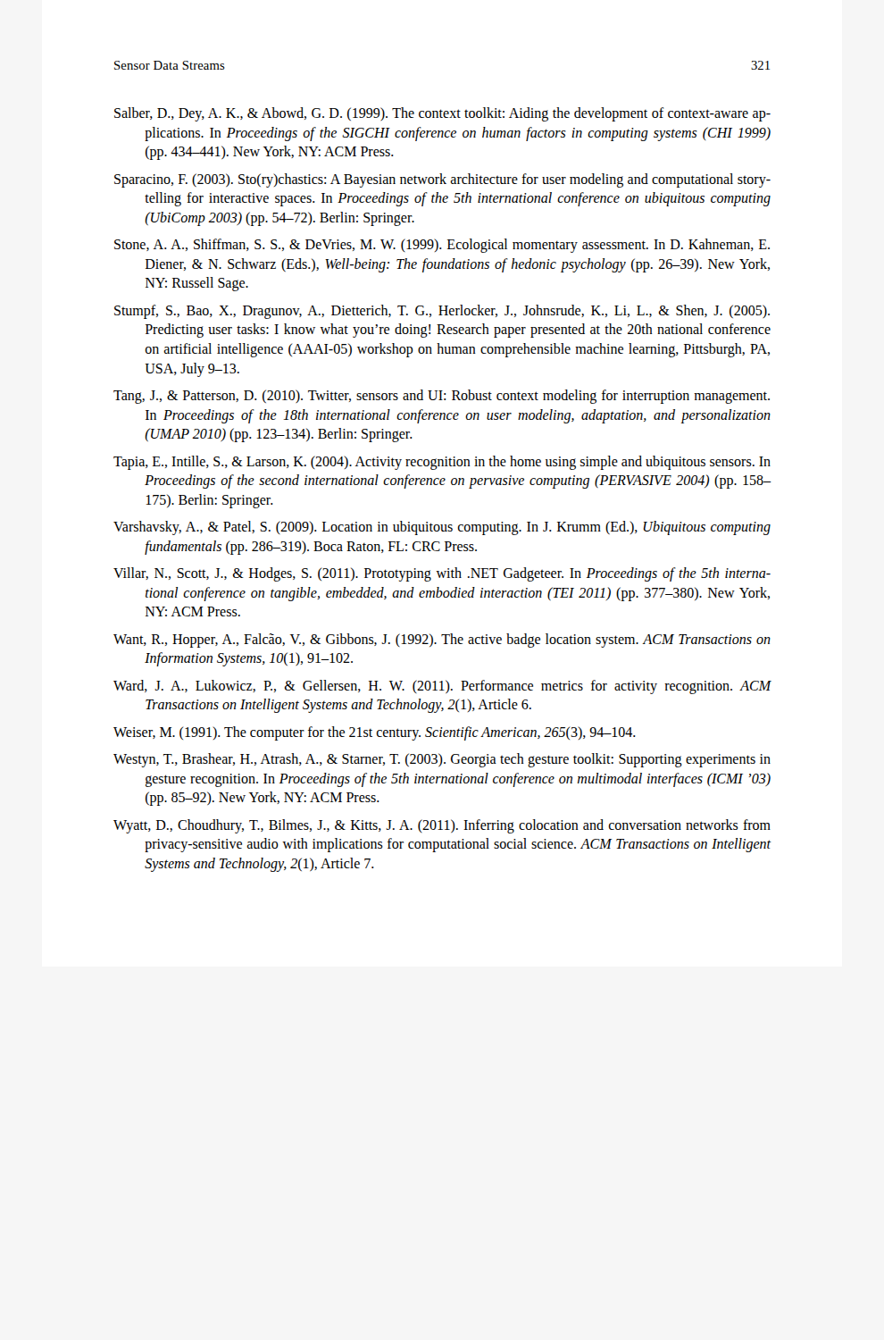Sensor Data Streams 321
Salber, D., Dey, A. K., & Abowd, G. D. (1999). The context toolkit: Aiding the development of context-aware applications. In Proceedings of the SIGCHI conference on human factors in computing systems (CHI 1999) (pp. 434–441). New York, NY: ACM Press.
Sparacino, F. (2003). Sto(ry)chastics: A Bayesian network architecture for user modeling and computational storytelling for interactive spaces. In Proceedings of the 5th international conference on ubiquitous computing (UbiComp 2003) (pp. 54–72). Berlin: Springer.
Stone, A. A., Shiffman, S. S., & DeVries, M. W. (1999). Ecological momentary assessment. In D. Kahneman, E. Diener, & N. Schwarz (Eds.), Well-being: The foundations of hedonic psychology (pp. 26–39). New York, NY: Russell Sage.
Stumpf, S., Bao, X., Dragunov, A., Dietterich, T. G., Herlocker, J., Johnsrude, K., Li, L., & Shen, J. (2005). Predicting user tasks: I know what you’re doing! Research paper presented at the 20th national conference on artificial intelligence (AAAI-05) workshop on human comprehensible machine learning, Pittsburgh, PA, USA, July 9–13.
Tang, J., & Patterson, D. (2010). Twitter, sensors and UI: Robust context modeling for interruption management. In Proceedings of the 18th international conference on user modeling, adaptation, and personalization (UMAP 2010) (pp. 123–134). Berlin: Springer.
Tapia, E., Intille, S., & Larson, K. (2004). Activity recognition in the home using simple and ubiquitous sensors. In Proceedings of the second international conference on pervasive computing (PERVASIVE 2004) (pp. 158–175). Berlin: Springer.
Varshavsky, A., & Patel, S. (2009). Location in ubiquitous computing. In J. Krumm (Ed.), Ubiquitous computing fundamentals (pp. 286–319). Boca Raton, FL: CRC Press.
Villar, N., Scott, J., & Hodges, S. (2011). Prototyping with .NET Gadgeteer. In Proceedings of the 5th international conference on tangible, embedded, and embodied interaction (TEI 2011) (pp. 377–380). New York, NY: ACM Press.
Want, R., Hopper, A., Falcão, V., & Gibbons, J. (1992). The active badge location system. ACM Transactions on Information Systems, 10(1), 91–102.
Ward, J. A., Lukowicz, P., & Gellersen, H. W. (2011). Performance metrics for activity recognition. ACM Transactions on Intelligent Systems and Technology, 2(1), Article 6.
Weiser, M. (1991). The computer for the 21st century. Scientific American, 265(3), 94–104.
Westyn, T., Brashear, H., Atrash, A., & Starner, T. (2003). Georgia tech gesture toolkit: Supporting experiments in gesture recognition. In Proceedings of the 5th international conference on multimodal interfaces (ICMI ’03) (pp. 85–92). New York, NY: ACM Press.
Wyatt, D., Choudhury, T., Bilmes, J., & Kitts, J. A. (2011). Inferring colocation and conversation networks from privacy-sensitive audio with implications for computational social science. ACM Transactions on Intelligent Systems and Technology, 2(1), Article 7.